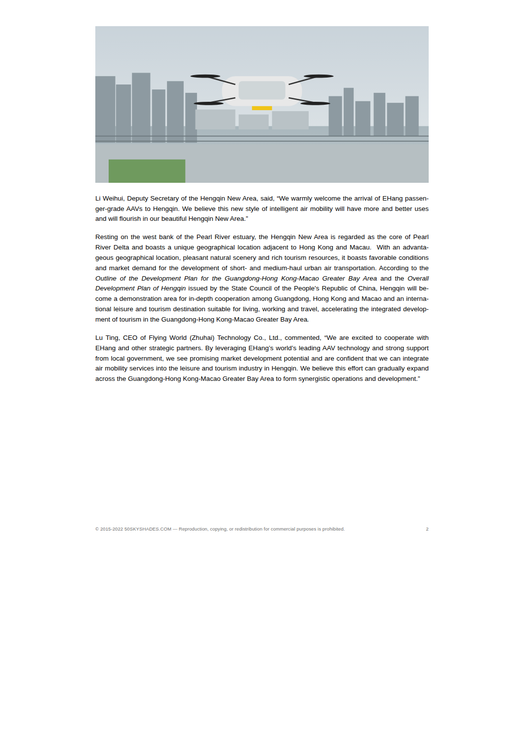Li Weihui, Deputy Secretary of the Hengqin New Area, said, “We warmly welcome the arrival of EHang passenger-grade AAVs to Hengqin. We believe this new style of intelligent air mobility will have more and better uses and will flourish in our beautiful Hengqin New Area.”
Resting on the west bank of the Pearl River estuary, the Hengqin New Area is regarded as the core of Pearl River Delta and boasts a unique geographical location adjacent to Hong Kong and Macau. With an advantageous geographical location, pleasant natural scenery and rich tourism resources, it boasts favorable conditions and market demand for the development of short- and medium-haul urban air transportation. According to the Outline of the Development Plan for the Guangdong-Hong Kong-Macao Greater Bay Area and the Overall Development Plan of Hengqin issued by the State Council of the People's Republic of China, Hengqin will become a demonstration area for in-depth cooperation among Guangdong, Hong Kong and Macao and an international leisure and tourism destination suitable for living, working and travel, accelerating the integrated development of tourism in the Guangdong-Hong Kong-Macao Greater Bay Area.
Lu Ting, CEO of Flying World (Zhuhai) Technology Co., Ltd., commented, “We are excited to cooperate with EHang and other strategic partners. By leveraging EHang’s world’s leading AAV technology and strong support from local government, we see promising market development potential and are confident that we can integrate air mobility services into the leisure and tourism industry in Hengqin. We believe this effort can gradually expand across the Guangdong-Hong Kong-Macao Greater Bay Area to form synergistic operations and development.”
© 2015-2022 50SKYSHADES.COM — Reproduction, copying, or redistribution for commercial purposes is prohibited. 2